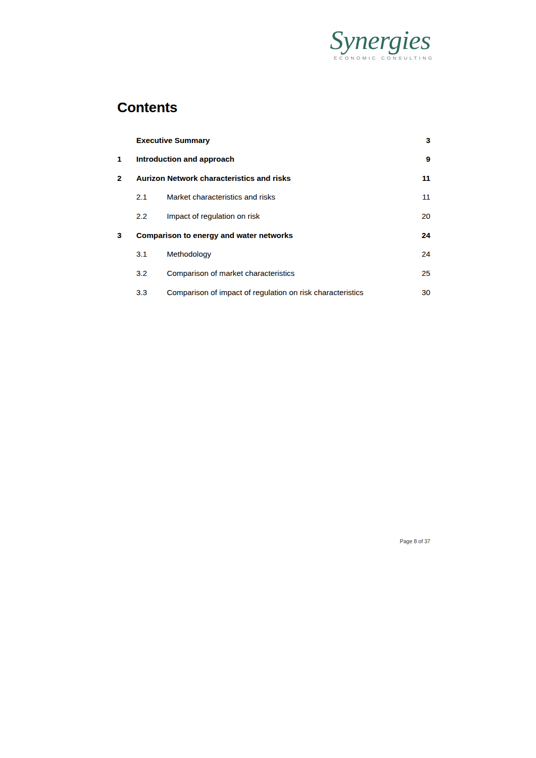Synergies
ECONOMIC CONSULTING
Contents
| | Executive Summary | 3 |
| 1 | Introduction and approach | 9 |
| 2 | Aurizon Network characteristics and risks | 11 |
| | 2.1 | Market characteristics and risks | 11 |
| | 2.2 | Impact of regulation on risk | 20 |
| 3 | Comparison to energy and water networks | 24 |
| | 3.1 | Methodology | 24 |
| | 3.2 | Comparison of market characteristics | 25 |
| | 3.3 | Comparison of impact of regulation on risk characteristics | 30 |
Page 8 of 37